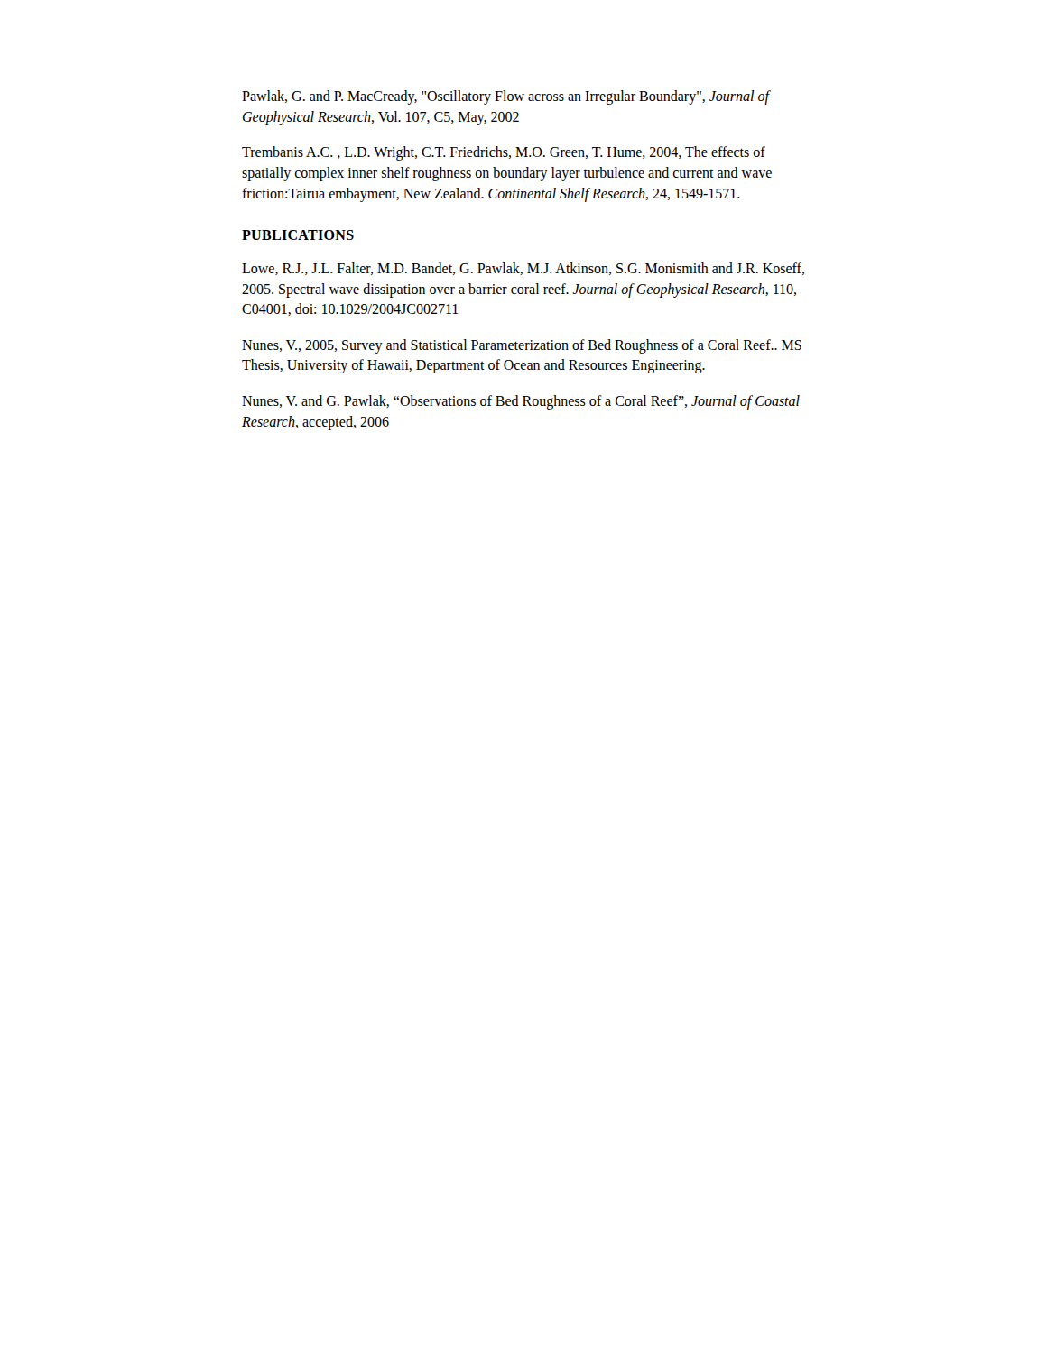Pawlak, G. and P. MacCready, "Oscillatory Flow across an Irregular Boundary", Journal of Geophysical Research, Vol. 107, C5, May, 2002
Trembanis A.C. , L.D. Wright, C.T. Friedrichs, M.O. Green, T. Hume, 2004, The effects of spatially complex inner shelf roughness on boundary layer turbulence and current and wave friction:Tairua embayment, New Zealand. Continental Shelf Research, 24, 1549-1571.
PUBLICATIONS
Lowe, R.J., J.L. Falter, M.D. Bandet, G. Pawlak, M.J. Atkinson, S.G. Monismith and J.R. Koseff, 2005. Spectral wave dissipation over a barrier coral reef. Journal of Geophysical Research, 110, C04001, doi: 10.1029/2004JC002711
Nunes, V., 2005, Survey and Statistical Parameterization of Bed Roughness of a Coral Reef.. MS Thesis, University of Hawaii, Department of Ocean and Resources Engineering.
Nunes, V. and G. Pawlak, “Observations of Bed Roughness of a Coral Reef”, Journal of Coastal Research, accepted, 2006